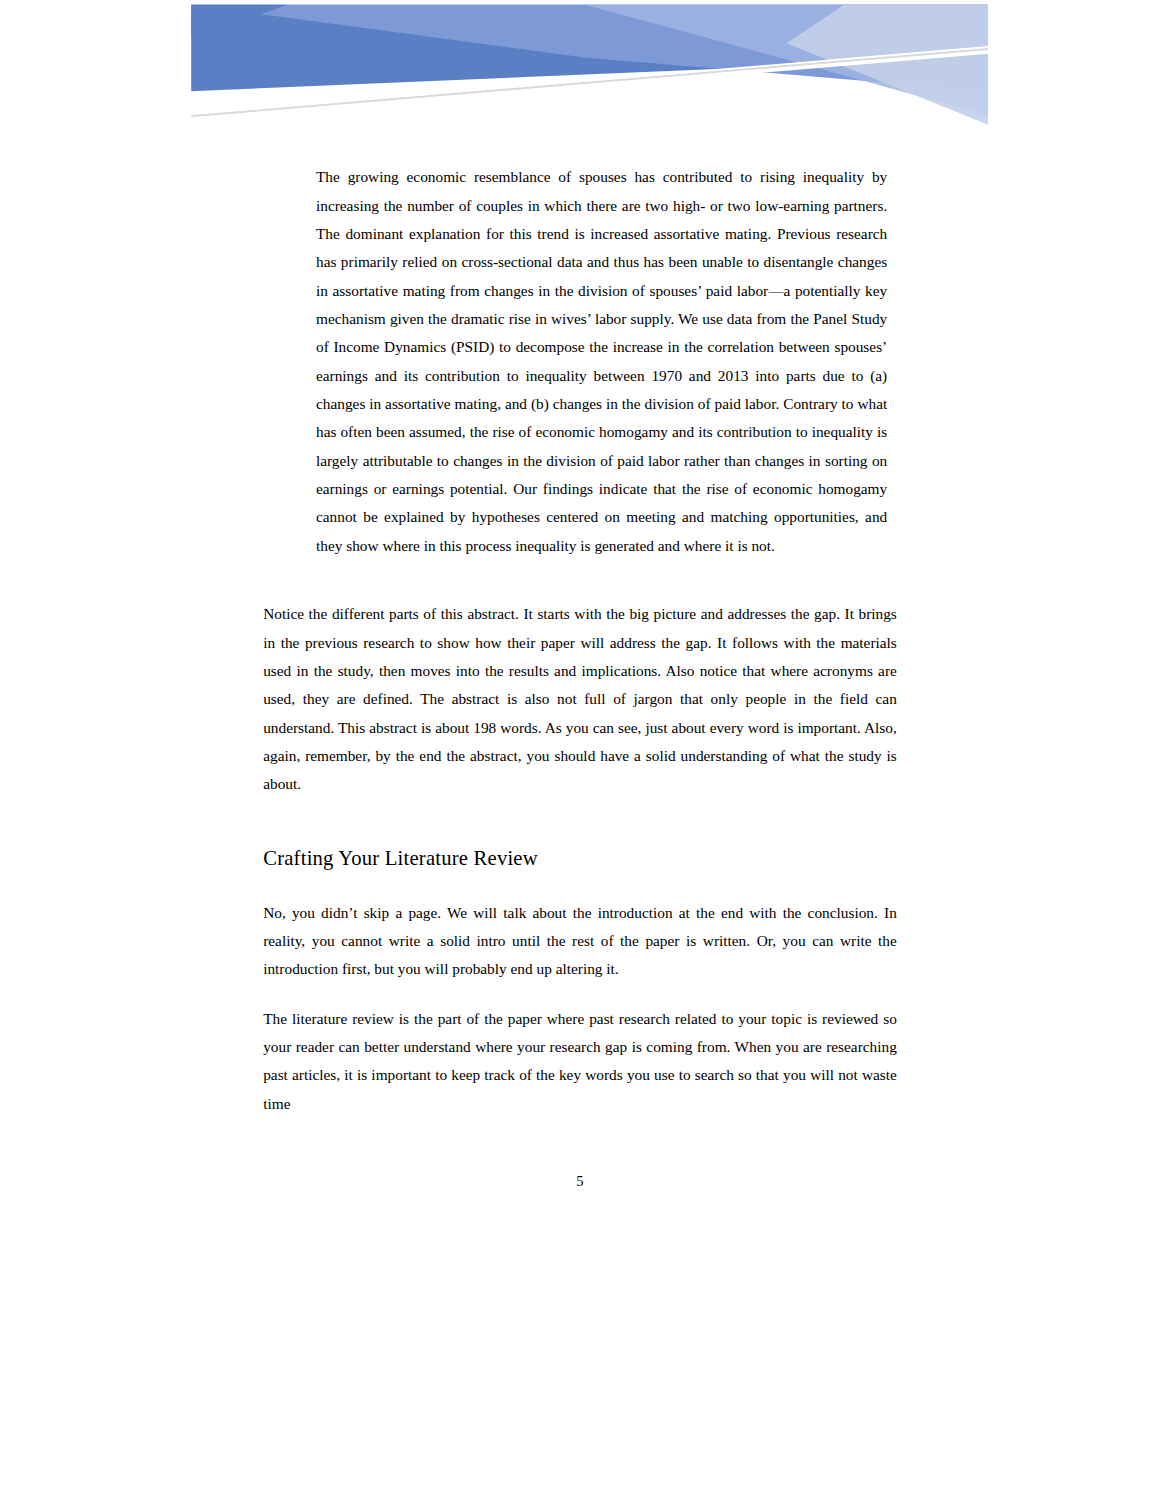The growing economic resemblance of spouses has contributed to rising inequality by increasing the number of couples in which there are two high- or two low-earning partners. The dominant explanation for this trend is increased assortative mating. Previous research has primarily relied on cross-sectional data and thus has been unable to disentangle changes in assortative mating from changes in the division of spouses’ paid labor—a potentially key mechanism given the dramatic rise in wives’ labor supply. We use data from the Panel Study of Income Dynamics (PSID) to decompose the increase in the correlation between spouses’ earnings and its contribution to inequality between 1970 and 2013 into parts due to (a) changes in assortative mating, and (b) changes in the division of paid labor. Contrary to what has often been assumed, the rise of economic homogamy and its contribution to inequality is largely attributable to changes in the division of paid labor rather than changes in sorting on earnings or earnings potential. Our findings indicate that the rise of economic homogamy cannot be explained by hypotheses centered on meeting and matching opportunities, and they show where in this process inequality is generated and where it is not.
Notice the different parts of this abstract. It starts with the big picture and addresses the gap. It brings in the previous research to show how their paper will address the gap. It follows with the materials used in the study, then moves into the results and implications. Also notice that where acronyms are used, they are defined. The abstract is also not full of jargon that only people in the field can understand. This abstract is about 198 words. As you can see, just about every word is important. Also, again, remember, by the end the abstract, you should have a solid understanding of what the study is about.
Crafting Your Literature Review
No, you didn’t skip a page. We will talk about the introduction at the end with the conclusion. In reality, you cannot write a solid intro until the rest of the paper is written. Or, you can write the introduction first, but you will probably end up altering it.
The literature review is the part of the paper where past research related to your topic is reviewed so your reader can better understand where your research gap is coming from. When you are researching past articles, it is important to keep track of the key words you use to search so that you will not waste time
5